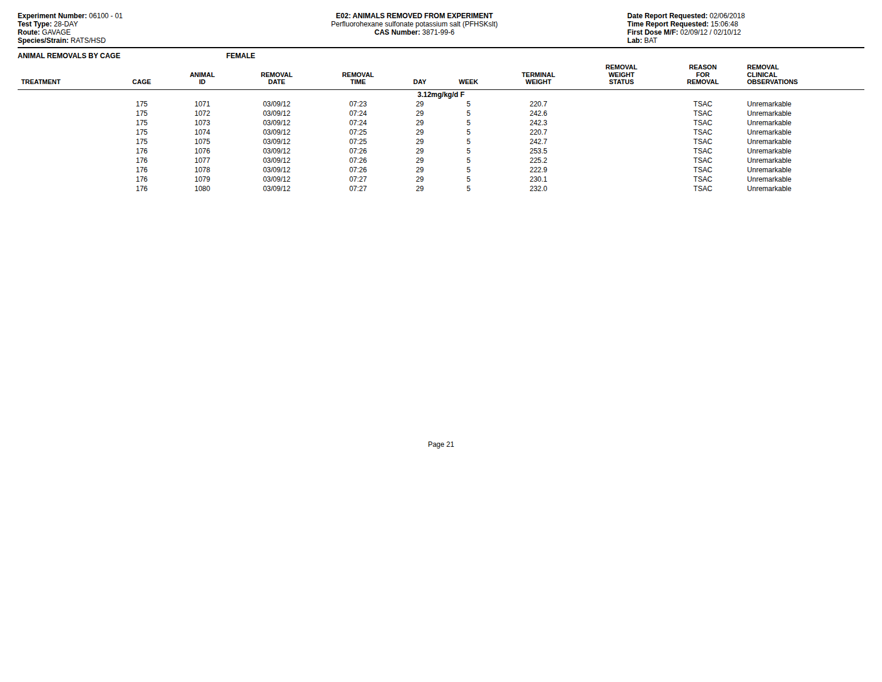| Experiment Number: 06100 - 01 | E02: ANIMALS REMOVED FROM EXPERIMENT | Date Report Requested: 02/06/2018 |
| Test Type: 28-DAY | Perfluorohexane sulfonate potassium salt (PFHSKslt) | Time Report Requested: 15:06:48 |
| Route: GAVAGE | CAS Number: 3871-99-6 | First Dose M/F: 02/09/12 / 02/10/12 |
| Species/Strain: RATS/HSD | | Lab: BAT |
ANIMAL REMOVALS BY CAGE FEMALE
| TREATMENT | CAGE | ANIMAL ID | REMOVAL DATE | REMOVAL TIME | DAY | WEEK | TERMINAL WEIGHT | REMOVAL WEIGHT STATUS | REASON FOR REMOVAL | REMOVAL CLINICAL OBSERVATIONS |
| --- | --- | --- | --- | --- | --- | --- | --- | --- | --- | --- |
| 3.12mg/kg/d F |
| | 175 | 1071 | 03/09/12 | 07:23 | 29 | 5 | 220.7 | | TSAC | Unremarkable |
| | 175 | 1072 | 03/09/12 | 07:24 | 29 | 5 | 242.6 | | TSAC | Unremarkable |
| | 175 | 1073 | 03/09/12 | 07:24 | 29 | 5 | 242.3 | | TSAC | Unremarkable |
| | 175 | 1074 | 03/09/12 | 07:25 | 29 | 5 | 220.7 | | TSAC | Unremarkable |
| | 175 | 1075 | 03/09/12 | 07:25 | 29 | 5 | 242.7 | | TSAC | Unremarkable |
| | 176 | 1076 | 03/09/12 | 07:26 | 29 | 5 | 253.5 | | TSAC | Unremarkable |
| | 176 | 1077 | 03/09/12 | 07:26 | 29 | 5 | 225.2 | | TSAC | Unremarkable |
| | 176 | 1078 | 03/09/12 | 07:26 | 29 | 5 | 222.9 | | TSAC | Unremarkable |
| | 176 | 1079 | 03/09/12 | 07:27 | 29 | 5 | 230.1 | | TSAC | Unremarkable |
| | 176 | 1080 | 03/09/12 | 07:27 | 29 | 5 | 232.0 | | TSAC | Unremarkable |
Page 21